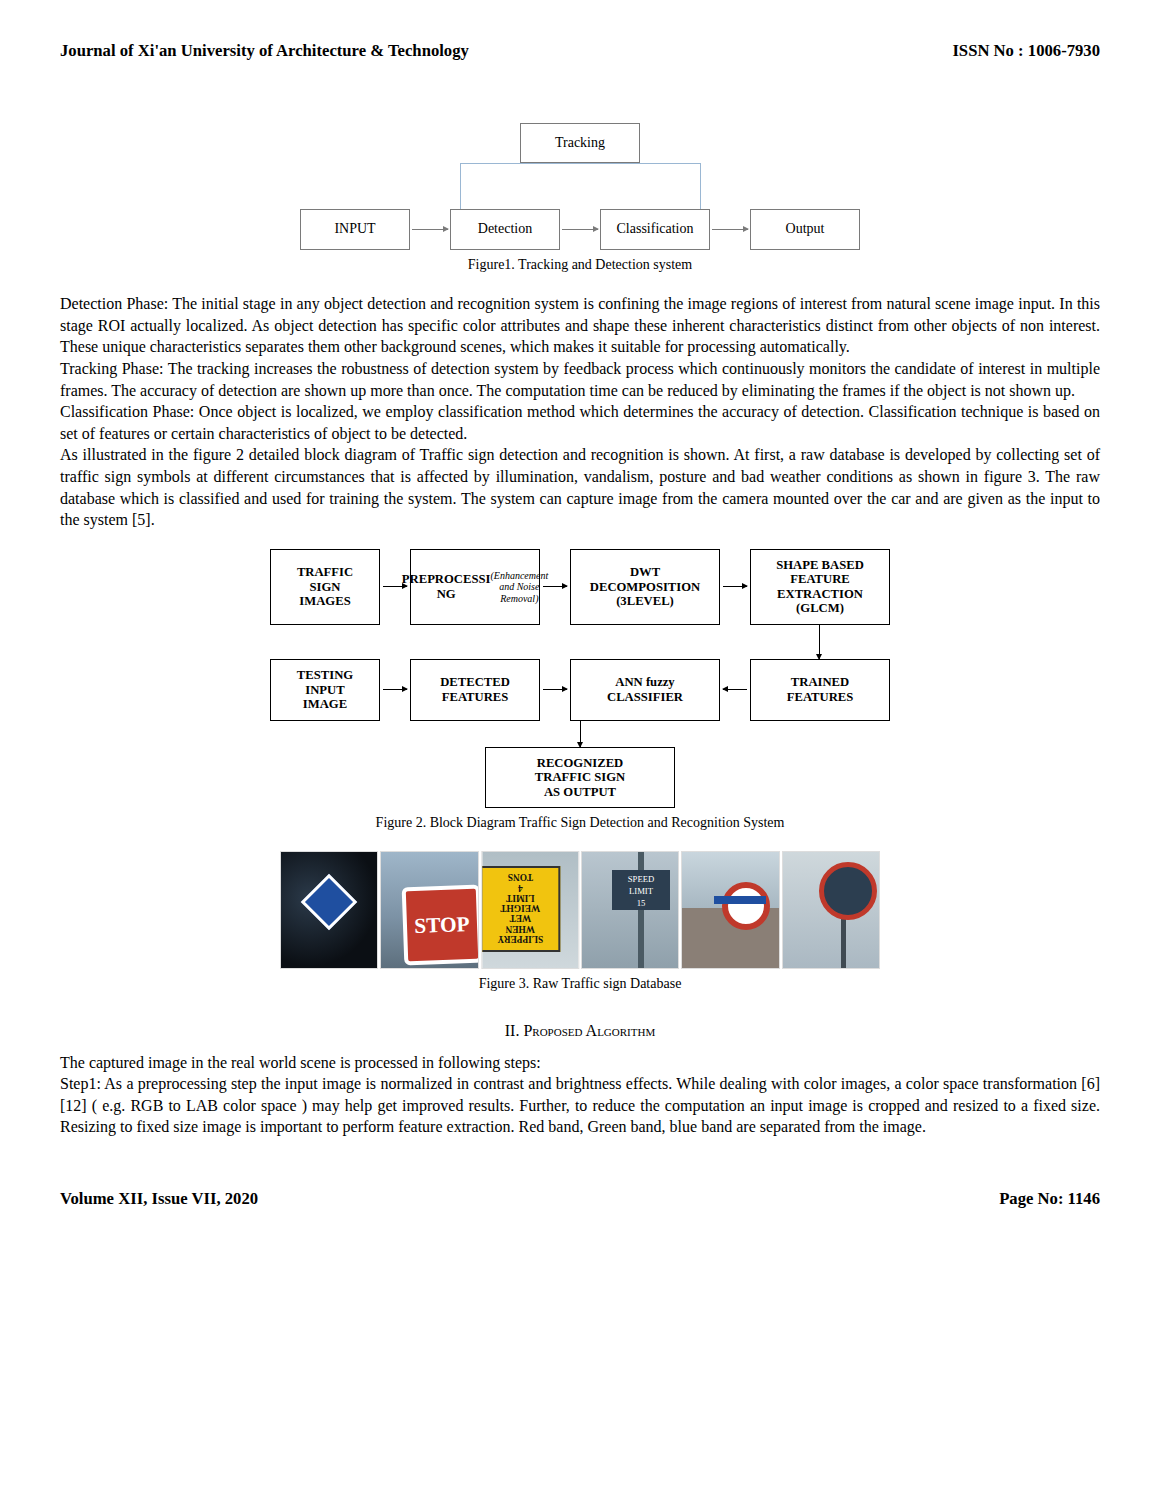Journal of Xi'an University of Architecture & Technology
ISSN No : 1006-7930
Tracking
INPUT
Detection
Classification
Output
Figure1. Tracking and Detection system
Detection Phase: The initial stage in any object detection and recognition system is confining the image regions of interest from natural scene image input. In this stage ROI actually localized. As object detection has specific color attributes and shape these inherent characteristics distinct from other objects of non interest. These unique characteristics separates them other background scenes, which makes it suitable for processing automatically.
Tracking Phase: The tracking increases the robustness of detection system by feedback process which continuously monitors the candidate of interest in multiple frames. The accuracy of detection are shown up more than once. The computation time can be reduced by eliminating the frames if the object is not shown up.
Classification Phase: Once object is localized, we employ classification method which determines the accuracy of detection. Classification technique is based on set of features or certain characteristics of object to be detected.
As illustrated in the figure 2 detailed block diagram of Traffic sign detection and recognition is shown. At first, a raw database is developed by collecting set of traffic sign symbols at different circumstances that is affected by illumination, vandalism, posture and bad weather conditions as shown in figure 3. The raw database which is classified and used for training the system. The system can capture image from the camera mounted over the car and are given as the input to the system [5].
TRAFFIC
SIGN
IMAGES
PREPROCESSI
NG (Enhancement and Noise Removal)
DWT
DECOMPOSITION
(3LEVEL)
SHAPE BASED
FEATURE
EXTRACTION
(GLCM)
TESTING
INPUT
IMAGE
DETECTED
FEATURES
ANN fuzzy
CLASSIFIER
TRAINED
FEATURES
RECOGNIZED
TRAFFIC SIGN
AS OUTPUT
Figure 2. Block Diagram Traffic Sign Detection and Recognition System
SLIPPERY
WHEN
WET
WEIGHT
LIMIT
4
TONS
SPEED
LIMIT
15
Figure 3. Raw Traffic sign Database
II. Proposed Algorithm
The captured image in the real world scene is processed in following steps:
Step1: As a preprocessing step the input image is normalized in contrast and brightness effects. While dealing with color images, a color space transformation [6][12] ( e.g. RGB to LAB color space ) may help get improved results. Further, to reduce the computation an input image is cropped and resized to a fixed size. Resizing to fixed size image is important to perform feature extraction. Red band, Green band, blue band are separated from the image.
Volume XII, Issue VII, 2020
Page No: 1146